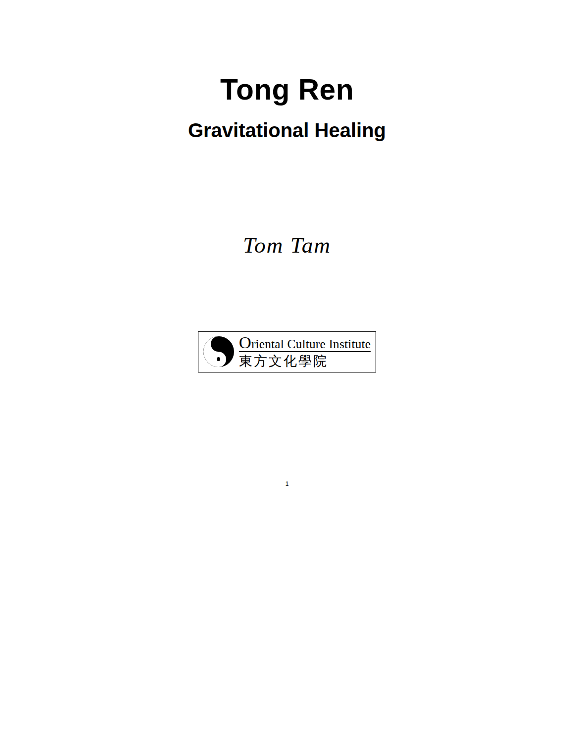Tong Ren
Gravitational Healing
Tom Tam
Oriental Culture Institute
東方文化學院
1